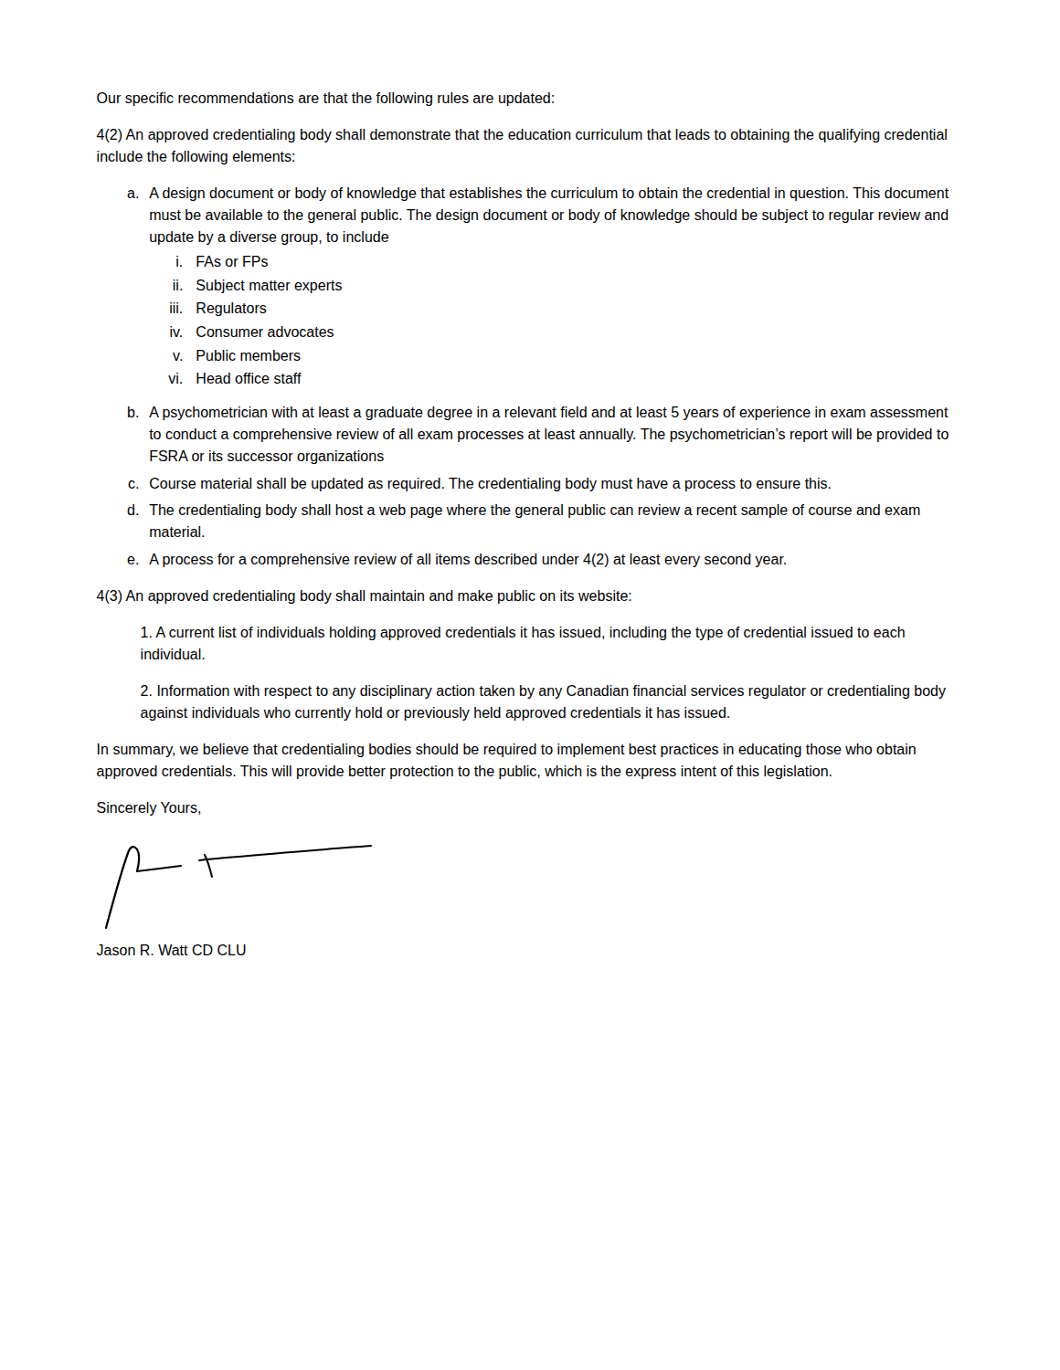Our specific recommendations are that the following rules are updated:
4(2) An approved credentialing body shall demonstrate that the education curriculum that leads to obtaining the qualifying credential include the following elements:
A design document or body of knowledge that establishes the curriculum to obtain the credential in question. This document must be available to the general public. The design document or body of knowledge should be subject to regular review and update by a diverse group, to include
FAs or FPs
Subject matter experts
Regulators
Consumer advocates
Public members
Head office staff
A psychometrician with at least a graduate degree in a relevant field and at least 5 years of experience in exam assessment to conduct a comprehensive review of all exam processes at least annually. The psychometrician’s report will be provided to FSRA or its successor organizations
Course material shall be updated as required. The credentialing body must have a process to ensure this.
The credentialing body shall host a web page where the general public can review a recent sample of course and exam material.
A process for a comprehensive review of all items described under 4(2) at least every second year.
4(3) An approved credentialing body shall maintain and make public on its website:
1. A current list of individuals holding approved credentials it has issued, including the type of credential issued to each individual.
2. Information with respect to any disciplinary action taken by any Canadian financial services regulator or credentialing body against individuals who currently hold or previously held approved credentials it has issued.
In summary, we believe that credentialing bodies should be required to implement best practices in educating those who obtain approved credentials. This will provide better protection to the public, which is the express intent of this legislation.
Sincerely Yours,
Jason R. Watt CD CLU